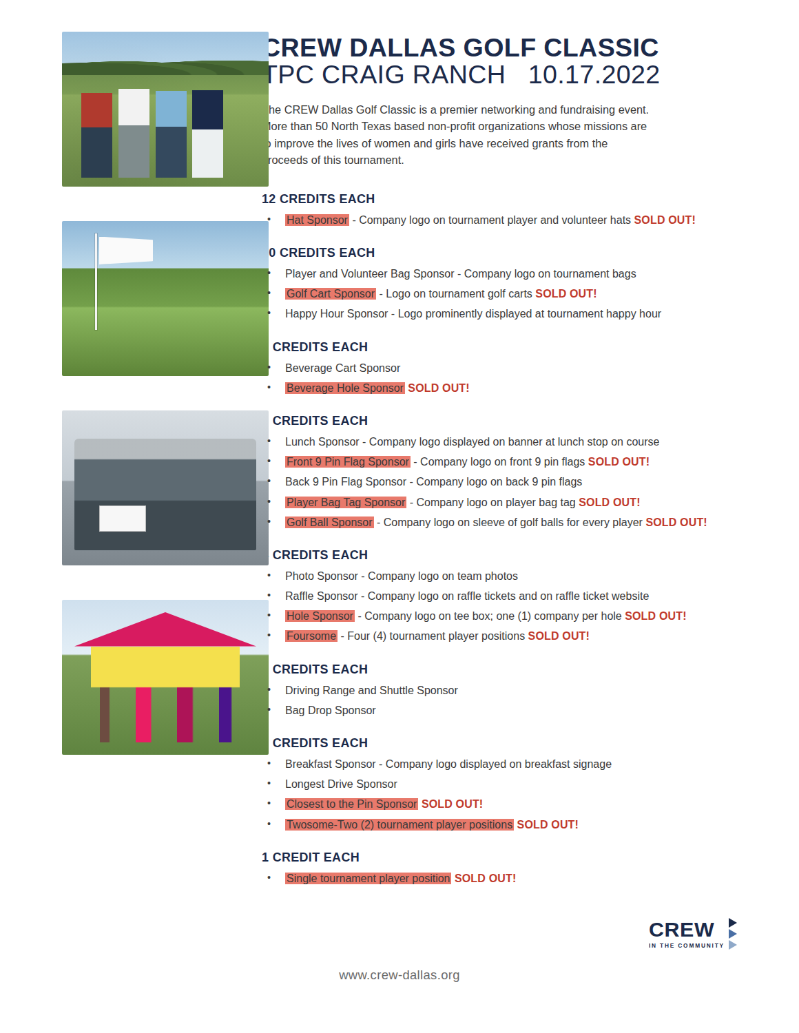CREW DALLAS GOLF CLASSIC TPC CRAIG RANCH 10.17.2022
The CREW Dallas Golf Classic is a premier networking and fundraising event. More than 50 North Texas based non-profit organizations whose missions are to improve the lives of women and girls have received grants from the proceeds of this tournament.
12 CREDITS EACH
Hat Sponsor - Company logo on tournament player and volunteer hats SOLD OUT!
10 CREDITS EACH
Player and Volunteer Bag Sponsor - Company logo on tournament bags
Golf Cart Sponsor - Logo on tournament golf carts SOLD OUT!
Happy Hour Sponsor - Logo prominently displayed at tournament happy hour
6 CREDITS EACH
Beverage Cart Sponsor
Beverage Hole Sponsor SOLD OUT!
5 CREDITS EACH
Lunch Sponsor - Company logo displayed on banner at lunch stop on course
Front 9 Pin Flag Sponsor - Company logo on front 9 pin flags SOLD OUT!
Back 9 Pin Flag Sponsor - Company logo on back 9 pin flags
Player Bag Tag Sponsor - Company logo on player bag tag SOLD OUT!
Golf Ball Sponsor - Company logo on sleeve of golf balls for every player SOLD OUT!
4 CREDITS EACH
Photo Sponsor - Company logo on team photos
Raffle Sponsor - Company logo on raffle tickets and on raffle ticket website
Hole Sponsor - Company logo on tee box; one (1) company per hole SOLD OUT!
Foursome - Four (4) tournament player positions SOLD OUT!
3 CREDITS EACH
Driving Range and Shuttle Sponsor
Bag Drop Sponsor
2 CREDITS EACH
Breakfast Sponsor - Company logo displayed on breakfast signage
Longest Drive Sponsor
Closest to the Pin Sponsor SOLD OUT!
Twosome-Two (2) tournament player positions SOLD OUT!
1 CREDIT EACH
Single tournament player position SOLD OUT!
CREW IN THE COMMUNITY
www.crew-dallas.org